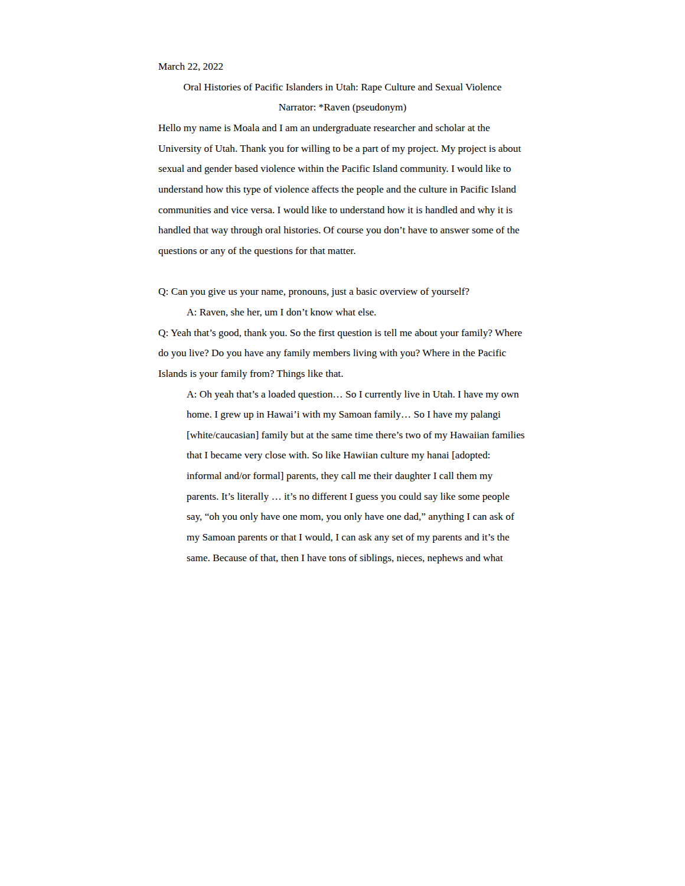March 22, 2022
Oral Histories of Pacific Islanders in Utah: Rape Culture and Sexual Violence
Narrator: *Raven (pseudonym)
Hello my name is Moala and I am an undergraduate researcher and scholar at the University of Utah. Thank you for willing to be a part of my project. My project is about sexual and gender based violence within the Pacific Island community. I would like to understand how this type of violence affects the people and the culture in Pacific Island communities and vice versa. I would like to understand how it is handled and why it is handled that way through oral histories. Of course you don’t have to answer some of the questions or any of the questions for that matter.
Q: Can you give us your name, pronouns, just a basic overview of yourself?
A: Raven, she her, um I don’t know what else.
Q: Yeah that’s good, thank you. So the first question is tell me about your family? Where do you live? Do you have any family members living with you? Where in the Pacific Islands is your family from? Things like that.
A: Oh yeah that’s a loaded question… So I currently live in Utah. I have my own home. I grew up in Hawai’i with my Samoan family… So I have my palangi [white/caucasian] family but at the same time there’s two of my Hawaiian families that I became very close with. So like Hawiian culture my hanai [adopted: informal and/or formal] parents, they call me their daughter I call them my parents. It’s literally … it’s no different I guess you could say like some people say, “oh you only have one mom, you only have one dad,” anything I can ask of my Samoan parents or that I would, I can ask any set of my parents and it’s the same. Because of that, then I have tons of siblings, nieces, nephews and what